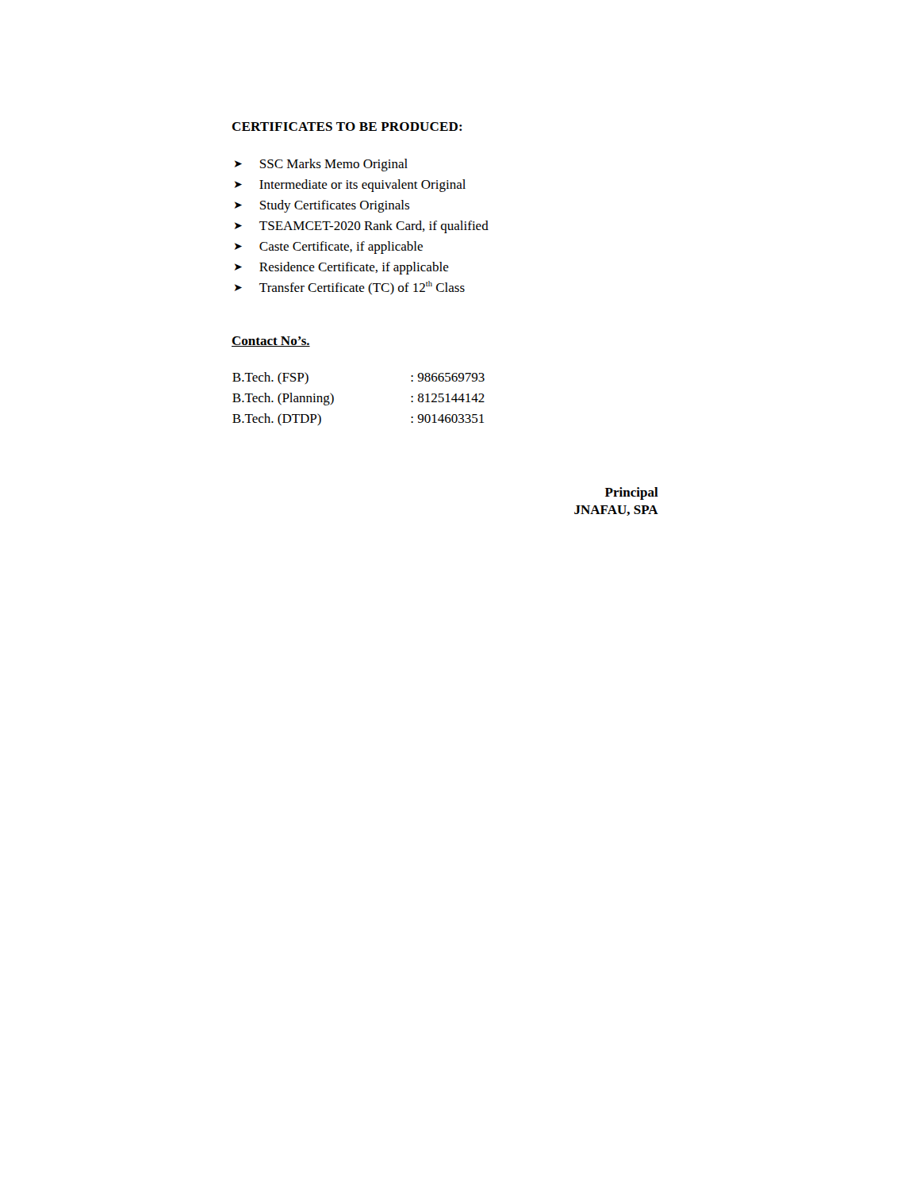CERTIFICATES TO BE PRODUCED:
SSC Marks Memo Original
Intermediate or its equivalent Original
Study Certificates Originals
TSEAMCET-2020 Rank Card, if qualified
Caste Certificate, if applicable
Residence Certificate, if applicable
Transfer Certificate (TC) of 12th Class
Contact No’s.
| B.Tech. (FSP) | : 9866569793 |
| B.Tech. (Planning) | : 8125144142 |
| B.Tech. (DTDP) | : 9014603351 |
Principal
JNAFAU, SPA